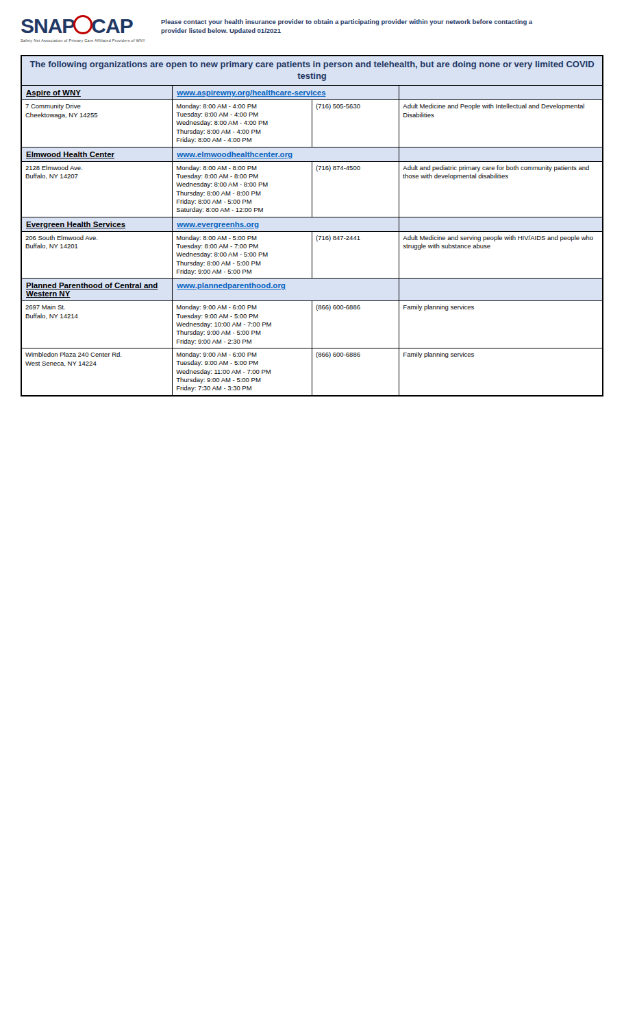SNAP CAP
Safety Net Association of Primary Care Affiliated Providers of WNY
Please contact your health insurance provider to obtain a participating provider within your network before contacting a provider listed below. Updated 01/2021
| The following organizations are open to new primary care patients in person and telehealth, but are doing none or very limited COVID testing |
| Aspire of WNY | www.aspirewny.org/healthcare-services | |
| 7 Community Drive Cheektowaga, NY 14255 | Monday: 8:00 AM - 4:00 PM Tuesday: 8:00 AM - 4:00 PM Wednesday: 8:00 AM - 4:00 PM Thursday: 8:00 AM - 4:00 PM Friday: 8:00 AM - 4:00 PM | (716) 505-5630 | Adult Medicine and People with Intellectual and Developmental Disabilities |
| Elmwood Health Center | www.elmwoodhealthcenter.org | |
| 2128 Elmwood Ave. Buffalo, NY 14207 | Monday: 8:00 AM - 8:00 PM Tuesday: 8:00 AM - 8:00 PM Wednesday: 8:00 AM - 8:00 PM Thursday: 8:00 AM - 8:00 PM Friday: 8:00 AM - 5:00 PM Saturday: 8:00 AM - 12:00 PM | (716) 874-4500 | Adult and pediatric primary care for both community patients and those with developmental disabilities |
| Evergreen Health Services | www.evergreenhs.org | |
| 206 South Elmwood Ave. Buffalo, NY 14201 | Monday: 8:00 AM - 5:00 PM Tuesday: 8:00 AM - 7:00 PM Wednesday: 8:00 AM - 5:00 PM Thursday: 8:00 AM - 5:00 PM Friday: 9:00 AM - 5:00 PM | (716) 847-2441 | Adult Medicine and serving people with HIV/AIDS and people who struggle with substance abuse |
| Planned Parenthood of Central and Western NY | www.plannedparenthood.org | |
| 2697 Main St. Buffalo, NY 14214 | Monday: 9:00 AM - 6:00 PM Tuesday: 9:00 AM - 5:00 PM Wednesday: 10:00 AM - 7:00 PM Thursday: 9:00 AM - 5:00 PM Friday: 9:00 AM - 2:30 PM | (866) 600-6886 | Family planning services |
| Wimbledon Plaza 240 Center Rd. West Seneca, NY 14224 | Monday: 9:00 AM - 6:00 PM Tuesday: 9:00 AM - 5:00 PM Wednesday: 11:00 AM - 7:00 PM Thursday: 9:00 AM - 5:00 PM Friday: 7:30 AM - 3:30 PM | (866) 600-6886 | Family planning services |